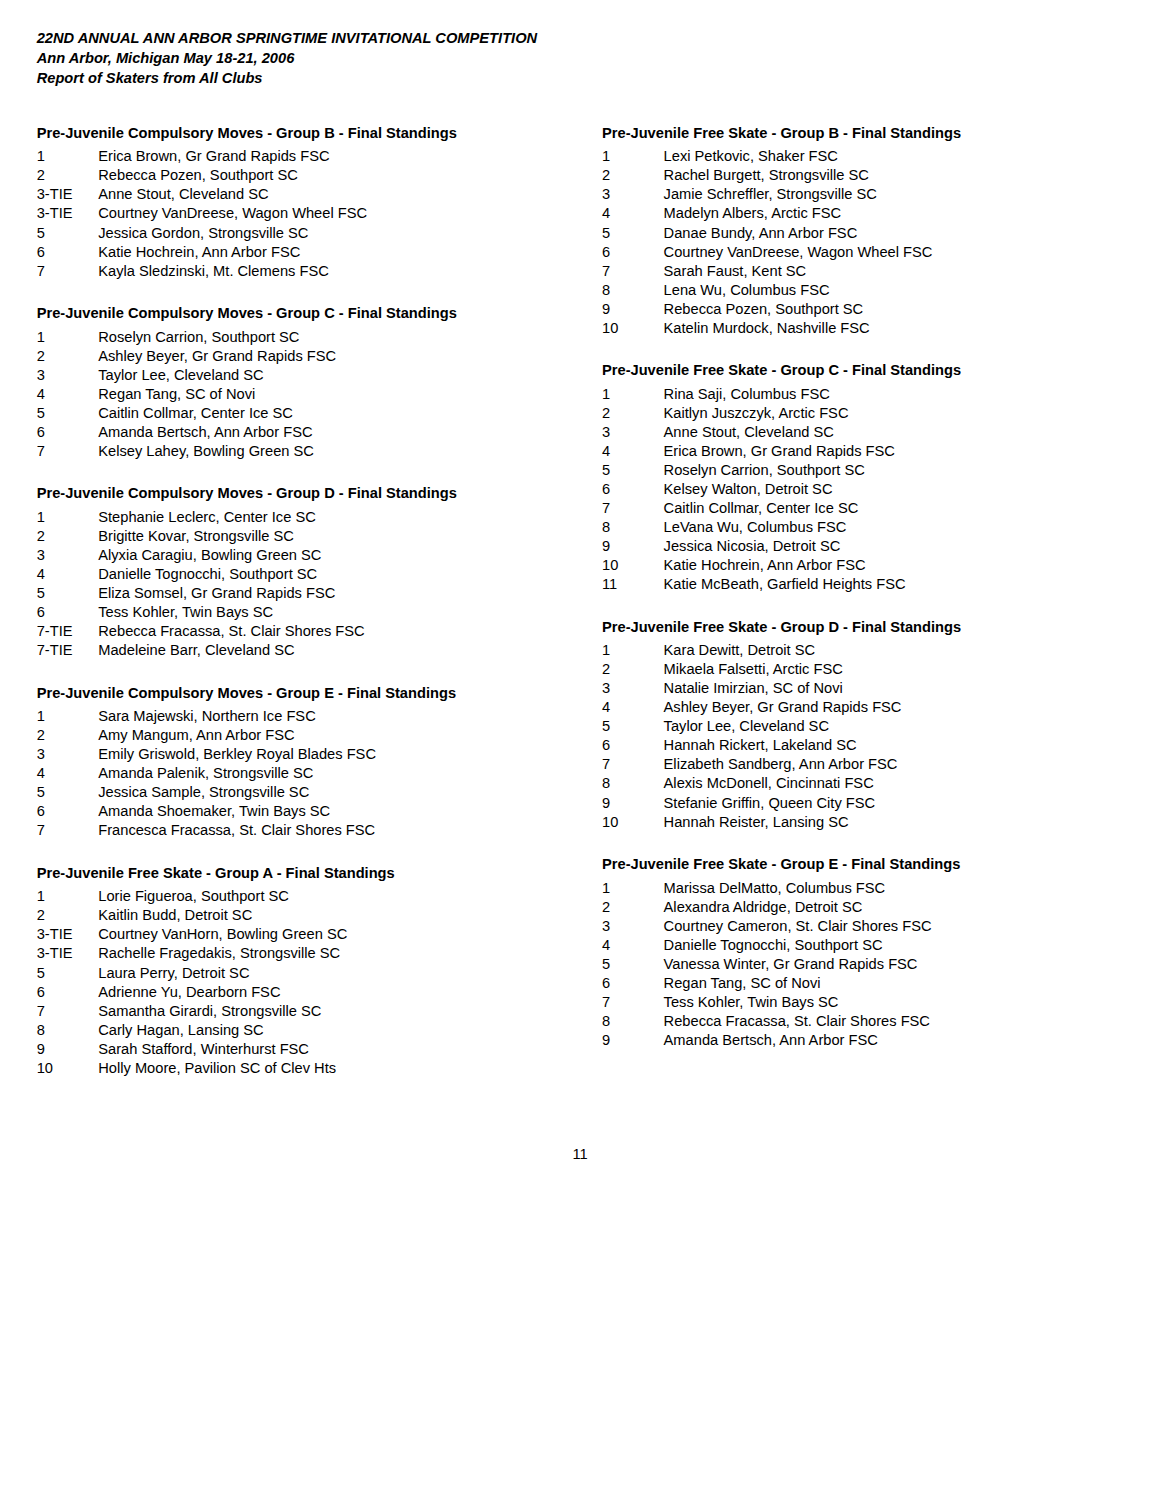22ND ANNUAL ANN ARBOR SPRINGTIME INVITATIONAL COMPETITION
Ann Arbor, Michigan May 18-21, 2006
Report of Skaters from All Clubs
Pre-Juvenile Compulsory Moves - Group B - Final Standings
| 1 | Erica Brown, Gr Grand Rapids FSC |
| 2 | Rebecca Pozen, Southport SC |
| 3-TIE | Anne Stout, Cleveland SC |
| 3-TIE | Courtney VanDreese, Wagon Wheel FSC |
| 5 | Jessica Gordon, Strongsville SC |
| 6 | Katie Hochrein, Ann Arbor FSC |
| 7 | Kayla Sledzinski, Mt. Clemens FSC |
Pre-Juvenile Compulsory Moves - Group C - Final Standings
| 1 | Roselyn Carrion, Southport SC |
| 2 | Ashley Beyer, Gr Grand Rapids FSC |
| 3 | Taylor Lee, Cleveland SC |
| 4 | Regan Tang, SC of Novi |
| 5 | Caitlin Collmar, Center Ice SC |
| 6 | Amanda Bertsch, Ann Arbor FSC |
| 7 | Kelsey Lahey, Bowling Green SC |
Pre-Juvenile Compulsory Moves - Group D - Final Standings
| 1 | Stephanie Leclerc, Center Ice SC |
| 2 | Brigitte Kovar, Strongsville SC |
| 3 | Alyxia Caragiu, Bowling Green SC |
| 4 | Danielle Tognocchi, Southport SC |
| 5 | Eliza Somsel, Gr Grand Rapids FSC |
| 6 | Tess Kohler, Twin Bays SC |
| 7-TIE | Rebecca Fracassa, St. Clair Shores FSC |
| 7-TIE | Madeleine Barr, Cleveland SC |
Pre-Juvenile Compulsory Moves - Group E - Final Standings
| 1 | Sara Majewski, Northern Ice FSC |
| 2 | Amy Mangum, Ann Arbor FSC |
| 3 | Emily Griswold, Berkley Royal Blades FSC |
| 4 | Amanda Palenik, Strongsville SC |
| 5 | Jessica Sample, Strongsville SC |
| 6 | Amanda Shoemaker, Twin Bays SC |
| 7 | Francesca Fracassa, St. Clair Shores FSC |
Pre-Juvenile Free Skate - Group A - Final Standings
| 1 | Lorie Figueroa, Southport SC |
| 2 | Kaitlin Budd, Detroit SC |
| 3-TIE | Courtney VanHorn, Bowling Green SC |
| 3-TIE | Rachelle Fragedakis, Strongsville SC |
| 5 | Laura Perry, Detroit SC |
| 6 | Adrienne Yu, Dearborn FSC |
| 7 | Samantha Girardi, Strongsville SC |
| 8 | Carly Hagan, Lansing SC |
| 9 | Sarah Stafford, Winterhurst FSC |
| 10 | Holly Moore, Pavilion SC of Clev Hts |
Pre-Juvenile Free Skate - Group B - Final Standings
| 1 | Lexi Petkovic, Shaker FSC |
| 2 | Rachel Burgett, Strongsville SC |
| 3 | Jamie Schreffler, Strongsville SC |
| 4 | Madelyn Albers, Arctic FSC |
| 5 | Danae Bundy, Ann Arbor FSC |
| 6 | Courtney VanDreese, Wagon Wheel FSC |
| 7 | Sarah Faust, Kent SC |
| 8 | Lena Wu, Columbus FSC |
| 9 | Rebecca Pozen, Southport SC |
| 10 | Katelin Murdock, Nashville FSC |
Pre-Juvenile Free Skate - Group C - Final Standings
| 1 | Rina Saji, Columbus FSC |
| 2 | Kaitlyn Juszczyk, Arctic FSC |
| 3 | Anne Stout, Cleveland SC |
| 4 | Erica Brown, Gr Grand Rapids FSC |
| 5 | Roselyn Carrion, Southport SC |
| 6 | Kelsey Walton, Detroit SC |
| 7 | Caitlin Collmar, Center Ice SC |
| 8 | LeVana Wu, Columbus FSC |
| 9 | Jessica Nicosia, Detroit SC |
| 10 | Katie Hochrein, Ann Arbor FSC |
| 11 | Katie McBeath, Garfield Heights FSC |
Pre-Juvenile Free Skate - Group D - Final Standings
| 1 | Kara Dewitt, Detroit SC |
| 2 | Mikaela Falsetti, Arctic FSC |
| 3 | Natalie Imirzian, SC of Novi |
| 4 | Ashley Beyer, Gr Grand Rapids FSC |
| 5 | Taylor Lee, Cleveland SC |
| 6 | Hannah Rickert, Lakeland SC |
| 7 | Elizabeth Sandberg, Ann Arbor FSC |
| 8 | Alexis McDonell, Cincinnati FSC |
| 9 | Stefanie Griffin, Queen City FSC |
| 10 | Hannah Reister, Lansing SC |
Pre-Juvenile Free Skate - Group E - Final Standings
| 1 | Marissa DelMatto, Columbus FSC |
| 2 | Alexandra Aldridge, Detroit SC |
| 3 | Courtney Cameron, St. Clair Shores FSC |
| 4 | Danielle Tognocchi, Southport SC |
| 5 | Vanessa Winter, Gr Grand Rapids FSC |
| 6 | Regan Tang, SC of Novi |
| 7 | Tess Kohler, Twin Bays SC |
| 8 | Rebecca Fracassa, St. Clair Shores FSC |
| 9 | Amanda Bertsch, Ann Arbor FSC |
11